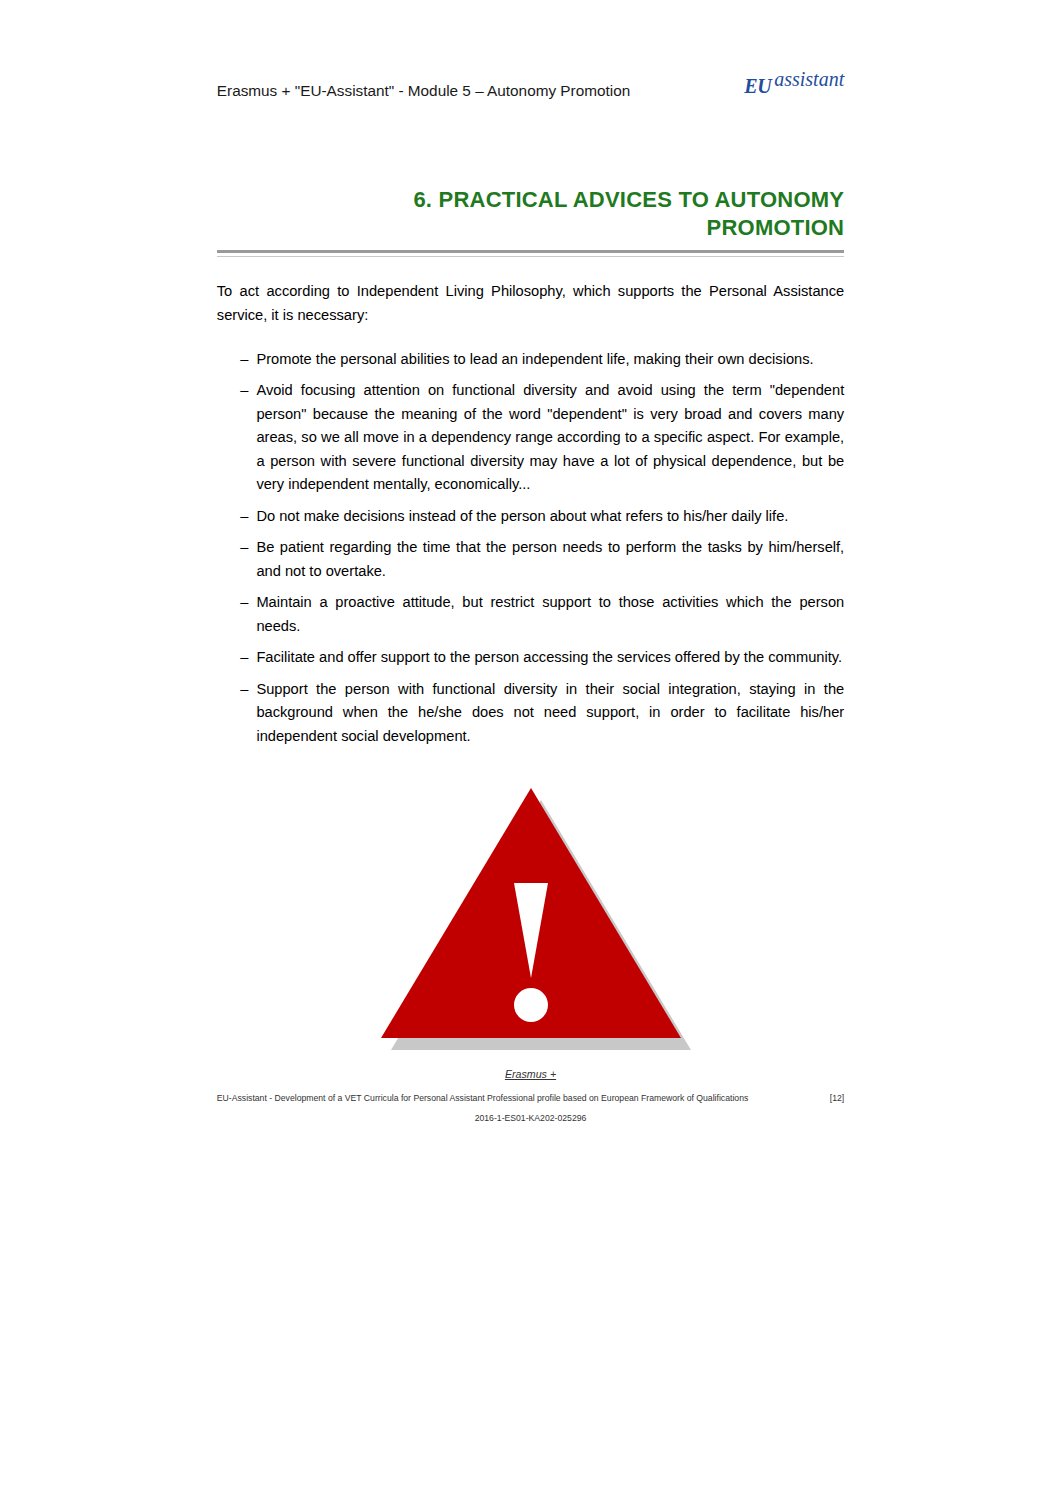Erasmus + "EU-Assistant" - Module 5 – Autonomy Promotion
EU assistant
6. PRACTICAL ADVICES TO AUTONOMY
PROMOTION
To act according to Independent Living Philosophy, which supports the Personal Assistance service, it is necessary:
Promote the personal abilities to lead an independent life, making their own decisions.
Avoid focusing attention on functional diversity and avoid using the term "dependent person" because the meaning of the word "dependent" is very broad and covers many areas, so we all move in a dependency range according to a specific aspect. For example, a person with severe functional diversity may have a lot of physical dependence, but be very independent mentally, economically...
Do not make decisions instead of the person about what refers to his/her daily life.
Be patient regarding the time that the person needs to perform the tasks by him/herself, and not to overtake.
Maintain a proactive attitude, but restrict support to those activities which the person needs.
Facilitate and offer support to the person accessing the services offered by the community.
Support the person with functional diversity in their social integration, staying in the background when the he/she does not need support, in order to facilitate his/her independent social development.
Erasmus +
EU-Assistant - Development of a VET Curricula for Personal Assistant Professional profile based on European Framework of Qualifications
[12]
2016-1-ES01-KA202-025296